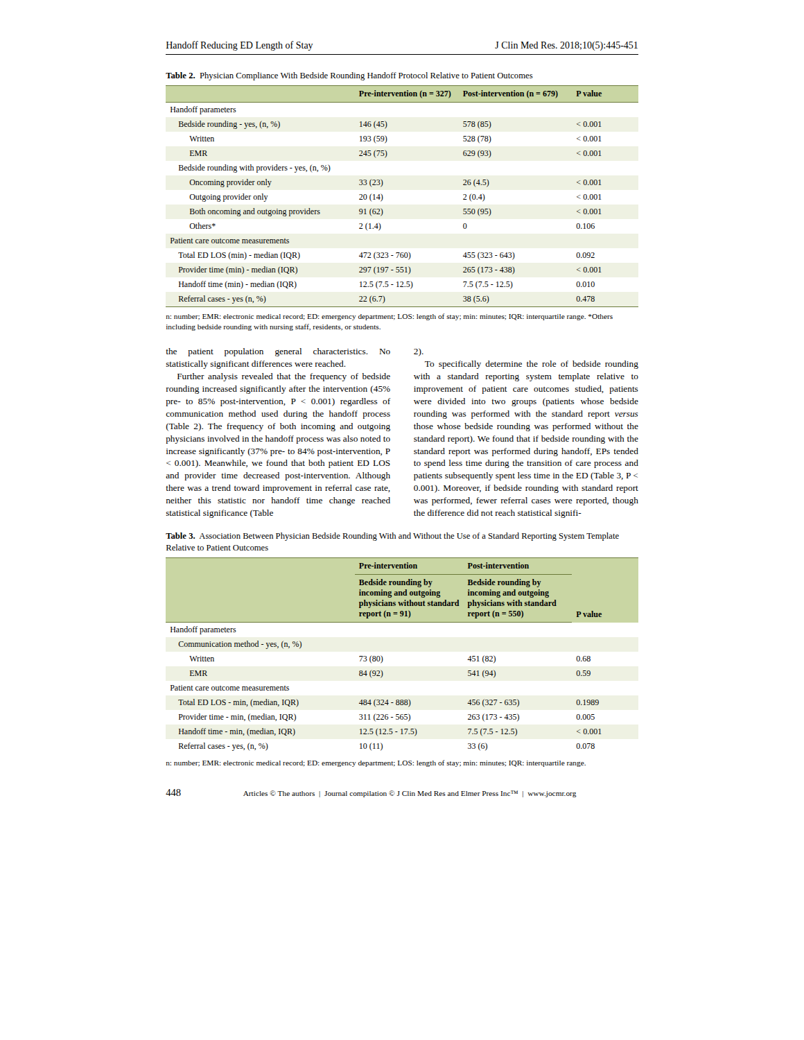Handoff Reducing ED Length of Stay
J Clin Med Res. 2018;10(5):445-451
Table 2. Physician Compliance With Bedside Rounding Handoff Protocol Relative to Patient Outcomes
| | Pre-intervention (n = 327) | Post-intervention (n = 679) | P value |
| --- | --- | --- | --- |
| Handoff parameters | | | |
| Bedside rounding - yes, (n, %) | 146 (45) | 578 (85) | < 0.001 |
| Written | 193 (59) | 528 (78) | < 0.001 |
| EMR | 245 (75) | 629 (93) | < 0.001 |
| Bedside rounding with providers - yes, (n, %) | | | |
| Oncoming provider only | 33 (23) | 26 (4.5) | < 0.001 |
| Outgoing provider only | 20 (14) | 2 (0.4) | < 0.001 |
| Both oncoming and outgoing providers | 91 (62) | 550 (95) | < 0.001 |
| Others* | 2 (1.4) | 0 | 0.106 |
| Patient care outcome measurements | | | |
| Total ED LOS (min) - median (IQR) | 472 (323 - 760) | 455 (323 - 643) | 0.092 |
| Provider time (min) - median (IQR) | 297 (197 - 551) | 265 (173 - 438) | < 0.001 |
| Handoff time (min) - median (IQR) | 12.5 (7.5 - 12.5) | 7.5 (7.5 - 12.5) | 0.010 |
| Referral cases - yes (n, %) | 22 (6.7) | 38 (5.6) | 0.478 |
n: number; EMR: electronic medical record; ED: emergency department; LOS: length of stay; min: minutes; IQR: interquartile range. *Others including bedside rounding with nursing staff, residents, or students.
the patient population general characteristics. No statistically significant differences were reached.
Further analysis revealed that the frequency of bedside rounding increased significantly after the intervention (45% pre- to 85% post-intervention, P < 0.001) regardless of communication method used during the handoff process (Table 2). The frequency of both incoming and outgoing physicians involved in the handoff process was also noted to increase significantly (37% pre- to 84% post-intervention, P < 0.001). Meanwhile, we found that both patient ED LOS and provider time decreased post-intervention. Although there was a trend toward improvement in referral case rate, neither this statistic nor handoff time change reached statistical significance (Table
2).
To specifically determine the role of bedside rounding with a standard reporting system template relative to improvement of patient care outcomes studied, patients were divided into two groups (patients whose bedside rounding was performed with the standard report versus those whose bedside rounding was performed without the standard report). We found that if bedside rounding with the standard report was performed during handoff, EPs tended to spend less time during the transition of care process and patients subsequently spent less time in the ED (Table 3, P < 0.001). Moreover, if bedside rounding with standard report was performed, fewer referral cases were reported, though the difference did not reach statistical signifi-
Table 3. Association Between Physician Bedside Rounding With and Without the Use of a Standard Reporting System Template Relative to Patient Outcomes
| | Pre-intervention | Post-intervention | P value |
| --- | --- | --- | --- |
| | Bedside rounding by incoming and outgoing physicians without standard report (n = 91) | Bedside rounding by incoming and outgoing physicians with standard report (n = 550) |
| Handoff parameters | | | |
| Communication method - yes, (n, %) | | | |
| Written | 73 (80) | 451 (82) | 0.68 |
| EMR | 84 (92) | 541 (94) | 0.59 |
| Patient care outcome measurements | | | |
| Total ED LOS - min, (median, IQR) | 484 (324 - 888) | 456 (327 - 635) | 0.1989 |
| Provider time - min, (median, IQR) | 311 (226 - 565) | 263 (173 - 435) | 0.005 |
| Handoff time - min, (median, IQR) | 12.5 (12.5 - 17.5) | 7.5 (7.5 - 12.5) | < 0.001 |
| Referral cases - yes, (n, %) | 10 (11) | 33 (6) | 0.078 |
n: number; EMR: electronic medical record; ED: emergency department; LOS: length of stay; min: minutes; IQR: interquartile range.
448
Articles © The authors | Journal compilation © J Clin Med Res and Elmer Press Inc™ | www.jocmr.org